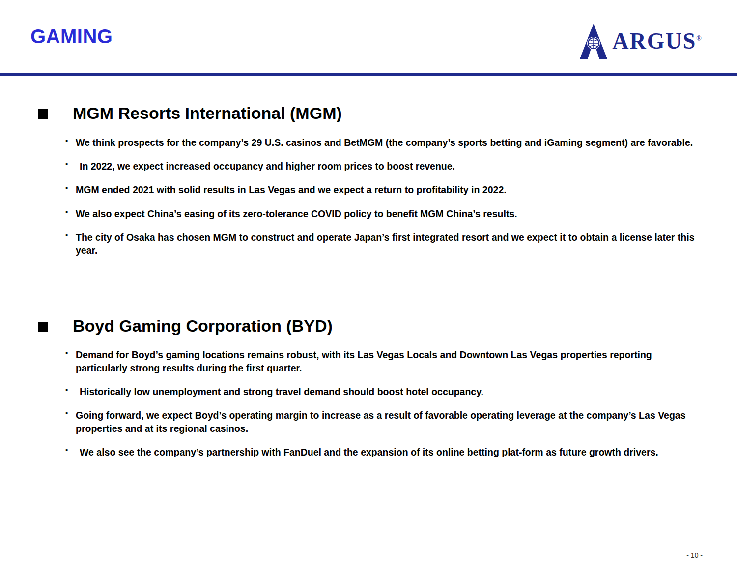GAMING
ARGUS®
MGM Resorts International (MGM)
We think prospects for the company’s 29 U.S. casinos and BetMGM (the company’s sports betting and iGaming segment) are favorable.
In 2022, we expect increased occupancy and higher room prices to boost revenue.
MGM ended 2021 with solid results in Las Vegas and we expect a return to profitability in 2022.
We also expect China’s easing of its zero-tolerance COVID policy to benefit MGM China’s results.
The city of Osaka has chosen MGM to construct and operate Japan’s first integrated resort and we expect it to obtain a license later this year.
Boyd Gaming Corporation (BYD)
Demand for Boyd’s gaming locations remains robust, with its Las Vegas Locals and Downtown Las Vegas properties reporting particularly strong results during the first quarter.
Historically low unemployment and strong travel demand should boost hotel occupancy.
Going forward, we expect Boyd’s operating margin to increase as a result of favorable operating leverage at the company’s Las Vegas properties and at its regional casinos.
We also see the company’s partnership with FanDuel and the expansion of its online betting plat-form as future growth drivers.
- 10 -